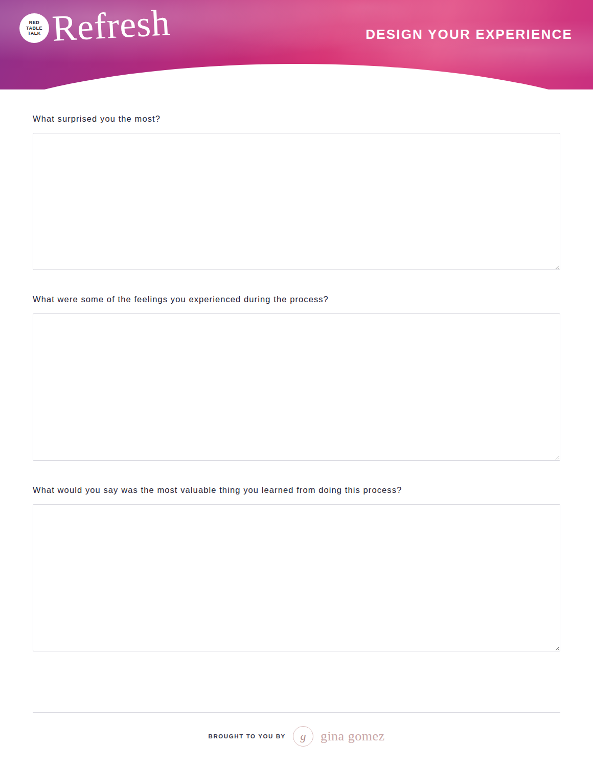RED TABLE TALK
Refresh
DESIGN YOUR EXPERIENCE
What surprised you the most?
What were some of the feelings you experienced during the process?
What would you say was the most valuable thing you learned from doing this process?
BROUGHT TO YOU BY g gina gomez